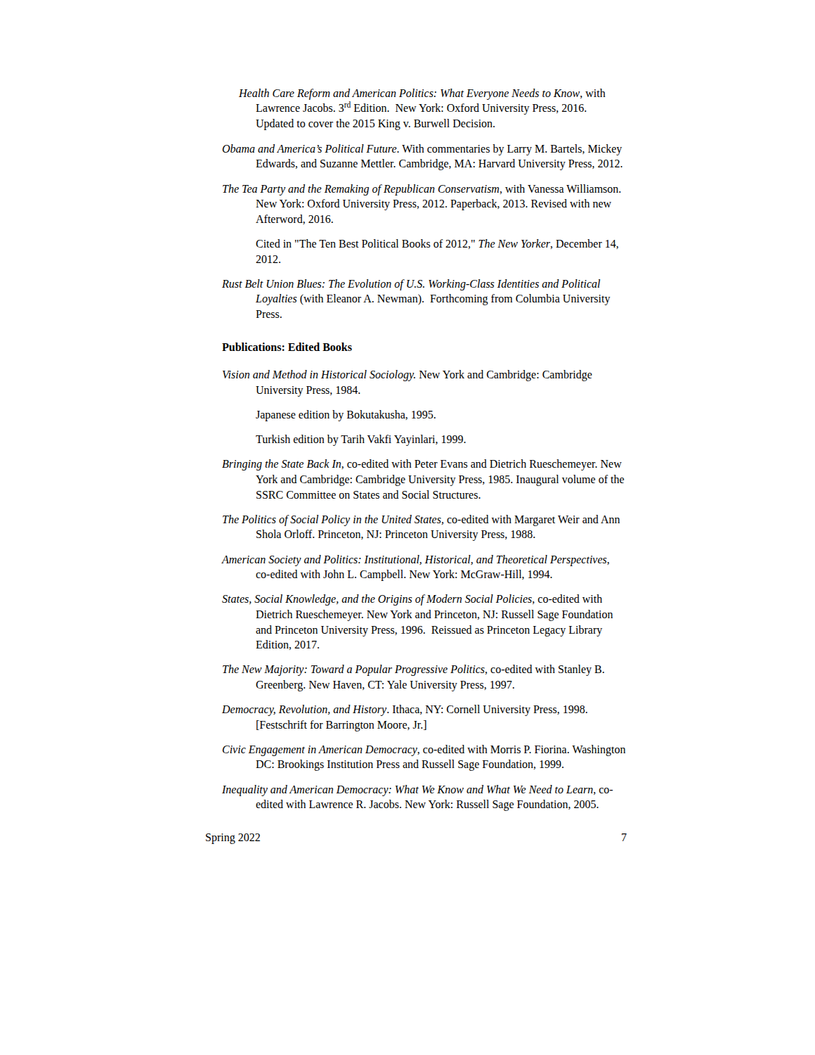Health Care Reform and American Politics: What Everyone Needs to Know, with Lawrence Jacobs. 3rd Edition. New York: Oxford University Press, 2016. Updated to cover the 2015 King v. Burwell Decision.
Obama and America’s Political Future. With commentaries by Larry M. Bartels, Mickey Edwards, and Suzanne Mettler. Cambridge, MA: Harvard University Press, 2012.
The Tea Party and the Remaking of Republican Conservatism, with Vanessa Williamson. New York: Oxford University Press, 2012. Paperback, 2013. Revised with new Afterword, 2016.
Cited in "The Ten Best Political Books of 2012," The New Yorker, December 14, 2012.
Rust Belt Union Blues: The Evolution of U.S. Working-Class Identities and Political Loyalties (with Eleanor A. Newman). Forthcoming from Columbia University Press.
Publications: Edited Books
Vision and Method in Historical Sociology. New York and Cambridge: Cambridge University Press, 1984.
Japanese edition by Bokutakusha, 1995.
Turkish edition by Tarih Vakfi Yayinlari, 1999.
Bringing the State Back In, co-edited with Peter Evans and Dietrich Rueschemeyer. New York and Cambridge: Cambridge University Press, 1985. Inaugural volume of the SSRC Committee on States and Social Structures.
The Politics of Social Policy in the United States, co-edited with Margaret Weir and Ann Shola Orloff. Princeton, NJ: Princeton University Press, 1988.
American Society and Politics: Institutional, Historical, and Theoretical Perspectives, co-edited with John L. Campbell. New York: McGraw-Hill, 1994.
States, Social Knowledge, and the Origins of Modern Social Policies, co-edited with Dietrich Rueschemeyer. New York and Princeton, NJ: Russell Sage Foundation and Princeton University Press, 1996. Reissued as Princeton Legacy Library Edition, 2017.
The New Majority: Toward a Popular Progressive Politics, co-edited with Stanley B. Greenberg. New Haven, CT: Yale University Press, 1997.
Democracy, Revolution, and History. Ithaca, NY: Cornell University Press, 1998. [Festschrift for Barrington Moore, Jr.]
Civic Engagement in American Democracy, co-edited with Morris P. Fiorina. Washington DC: Brookings Institution Press and Russell Sage Foundation, 1999.
Inequality and American Democracy: What We Know and What We Need to Learn, co-edited with Lawrence R. Jacobs. New York: Russell Sage Foundation, 2005.
Spring 2022 7